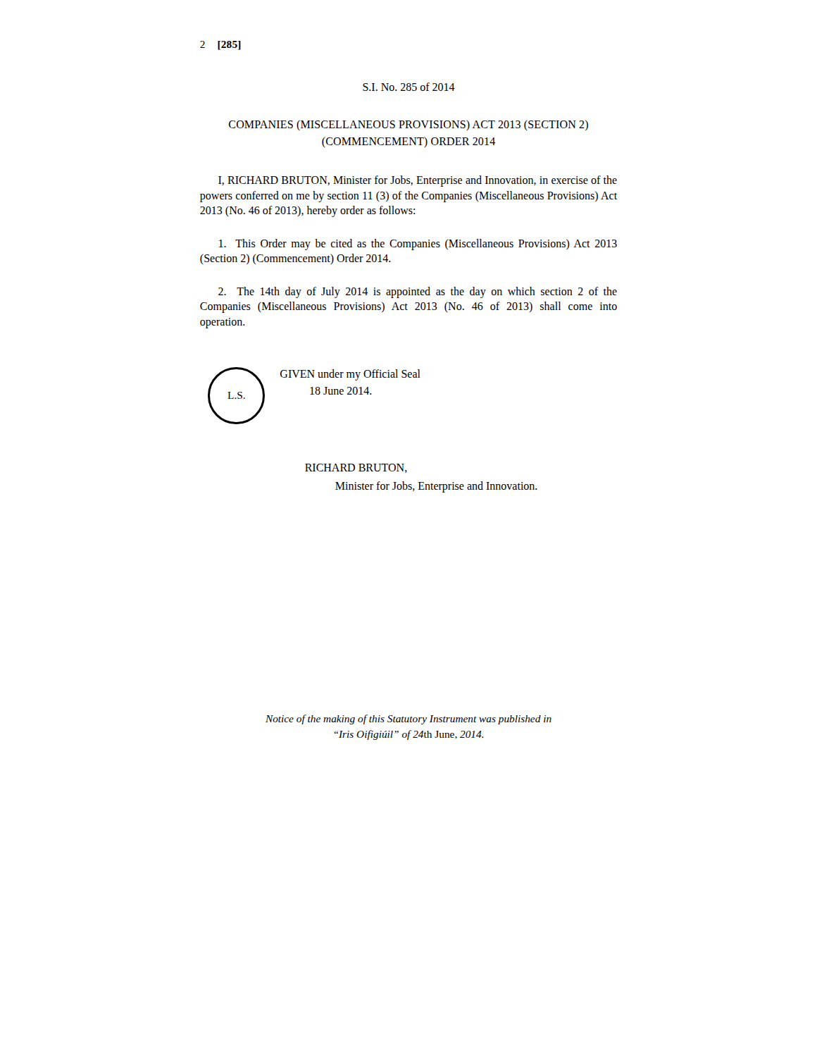2[285]
S.I. No. 285 of 2014
COMPANIES (MISCELLANEOUS PROVISIONS) ACT 2013 (SECTION 2) (COMMENCEMENT) ORDER 2014
I, RICHARD BRUTON, Minister for Jobs, Enterprise and Innovation, in exercise of the powers conferred on me by section 11 (3) of the Companies (Miscellaneous Provisions) Act 2013 (No. 46 of 2013), hereby order as follows:
1. This Order may be cited as the Companies (Miscellaneous Provisions) Act 2013 (Section 2) (Commencement) Order 2014.
2. The 14th day of July 2014 is appointed as the day on which section 2 of the Companies (Miscellaneous Provisions) Act 2013 (No. 46 of 2013) shall come into operation.
L.S.
GIVEN under my Official Seal 18 June 2014.
RICHARD BRUTON, Minister for Jobs, Enterprise and Innovation.
Notice of the making of this Statutory Instrument was published in
“Iris Oifigiúil” of 24th June, 2014.